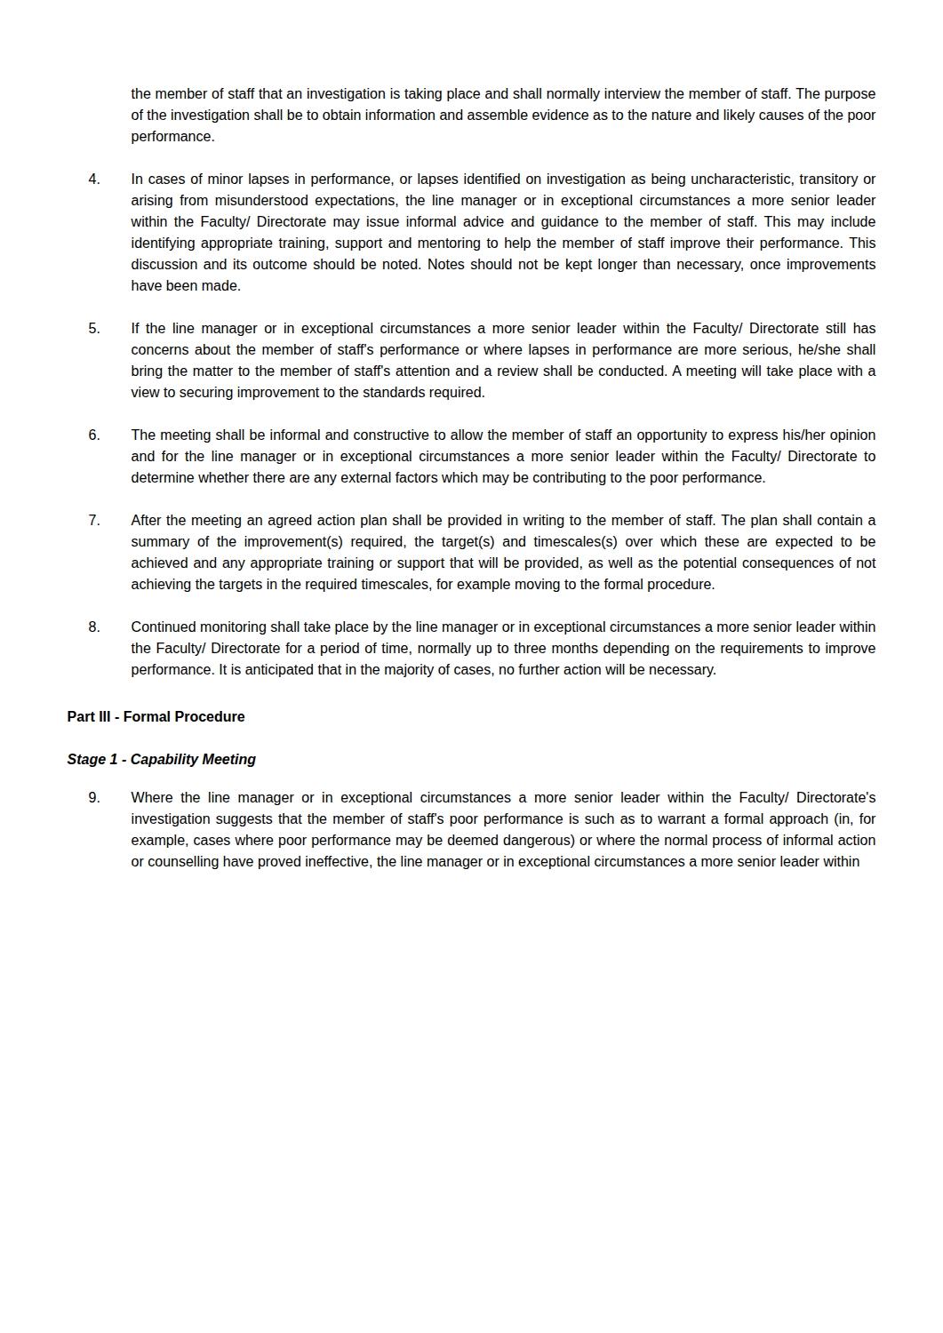the member of staff that an investigation is taking place and shall normally interview the member of staff. The purpose of the investigation shall be to obtain information and assemble evidence as to the nature and likely causes of the poor performance.
In cases of minor lapses in performance, or lapses identified on investigation as being uncharacteristic, transitory or arising from misunderstood expectations, the line manager or in exceptional circumstances a more senior leader within the Faculty/ Directorate may issue informal advice and guidance to the member of staff. This may include identifying appropriate training, support and mentoring to help the member of staff improve their performance. This discussion and its outcome should be noted. Notes should not be kept longer than necessary, once improvements have been made.
If the line manager or in exceptional circumstances a more senior leader within the Faculty/ Directorate still has concerns about the member of staff's performance or where lapses in performance are more serious, he/she shall bring the matter to the member of staff's attention and a review shall be conducted. A meeting will take place with a view to securing improvement to the standards required.
The meeting shall be informal and constructive to allow the member of staff an opportunity to express his/her opinion and for the line manager or in exceptional circumstances a more senior leader within the Faculty/ Directorate to determine whether there are any external factors which may be contributing to the poor performance.
After the meeting an agreed action plan shall be provided in writing to the member of staff. The plan shall contain a summary of the improvement(s) required, the target(s) and timescales(s) over which these are expected to be achieved and any appropriate training or support that will be provided, as well as the potential consequences of not achieving the targets in the required timescales, for example moving to the formal procedure.
Continued monitoring shall take place by the line manager or in exceptional circumstances a more senior leader within the Faculty/ Directorate for a period of time, normally up to three months depending on the requirements to improve performance. It is anticipated that in the majority of cases, no further action will be necessary.
Part III - Formal Procedure
Stage 1 - Capability Meeting
Where the line manager or in exceptional circumstances a more senior leader within the Faculty/ Directorate's investigation suggests that the member of staff's poor performance is such as to warrant a formal approach (in, for example, cases where poor performance may be deemed dangerous) or where the normal process of informal action or counselling have proved ineffective, the line manager or in exceptional circumstances a more senior leader within